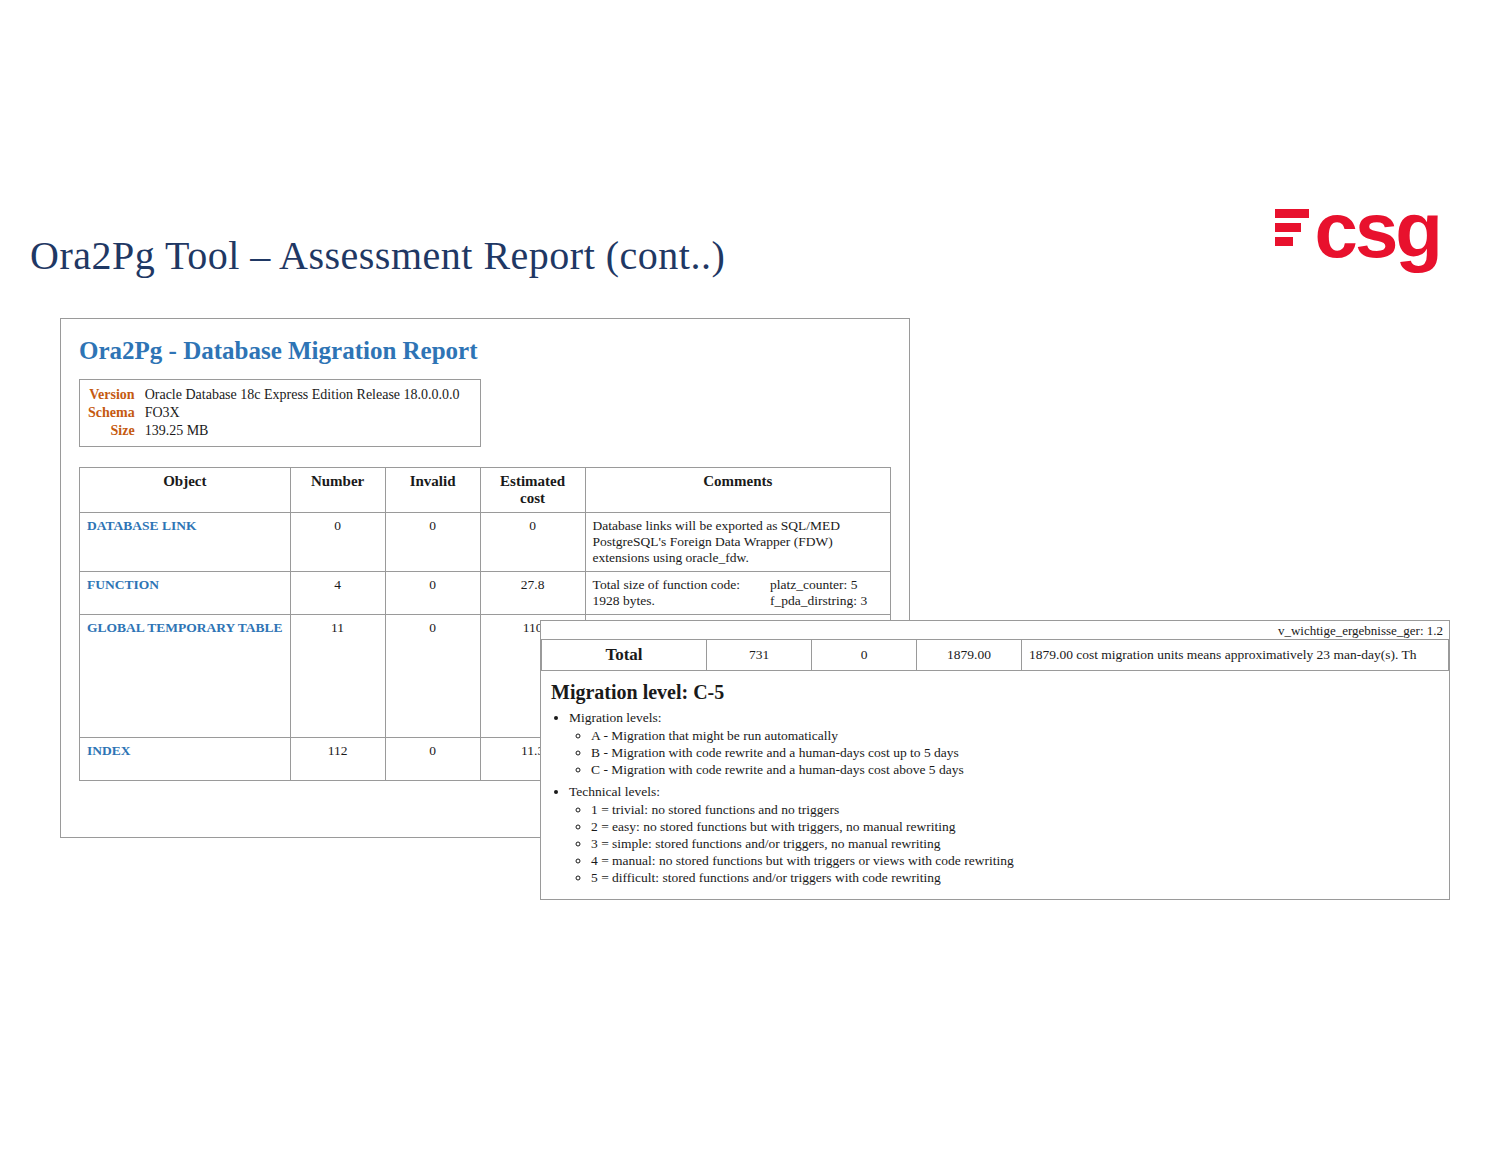Ora2Pg Tool – Assessment Report (cont..)
csg
Ora2Pg - Database Migration Report
| Version | Oracle Database 18c Express Edition Release 18.0.0.0.0 |
| Schema | FO3X |
| Size | 139.25 MB |
| Object | Number | Invalid | Estimated cost | Comments |
| --- | --- | --- | --- | --- |
| DATABASE LINK | 0 | 0 | 0 | Database links will be exported as SQL/MED PostgreSQL's Foreign Data Wrapper (FDW) extensions using oracle_fdw. |
| FUNCTION | 4 | 0 | 27.8 | Total size of function code: 1928 bytes. platz_counter: 5 f_pda_dirstring: 3 |
| GLOBAL TEMPORARY TABLE | 11 | 0 | 110 | Gl no an wa ap Po be |
| INDEX | 112 | 0 | 11.3 | 1 i the |
v_wichtige_ergebnisse_ger: 1.2
| Total | 731 | 0 | 1879.00 | 1879.00 cost migration units means approximatively 23 man-day(s). Th |
Migration level: C-5
Migration levels:
A - Migration that might be run automatically
B - Migration with code rewrite and a human-days cost up to 5 days
C - Migration with code rewrite and a human-days cost above 5 days
Technical levels:
1 = trivial: no stored functions and no triggers
2 = easy: no stored functions but with triggers, no manual rewriting
3 = simple: stored functions and/or triggers, no manual rewriting
4 = manual: no stored functions but with triggers or views with code rewriting
5 = difficult: stored functions and/or triggers with code rewriting